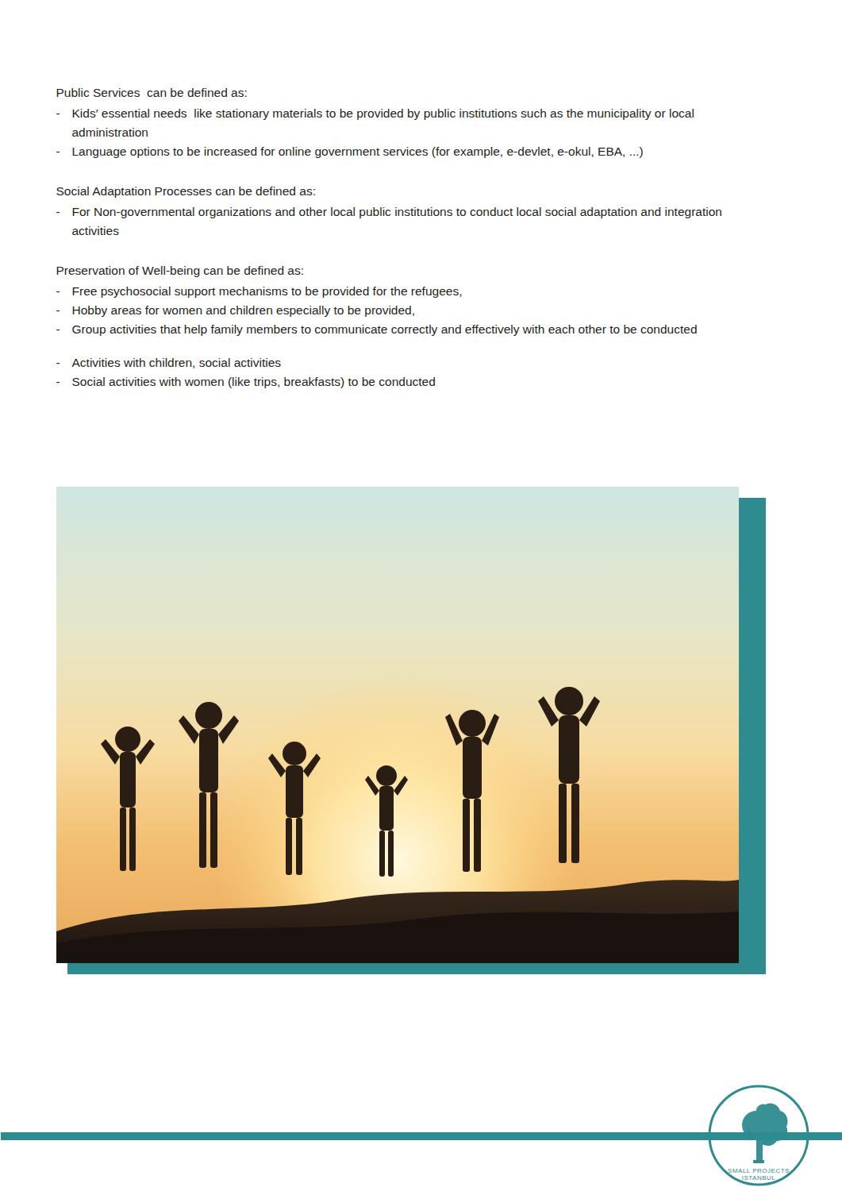Public Services can be defined as:
Kids′ essential needs like stationary materials to be provided by public institutions such as the municipality or local administration
Language options to be increased for online government services (for example, e-devlet, e-okul, EBA, ...)
Social Adaptation Processes can be defined as:
For Non-governmental organizations and other local public institutions to conduct local social adaptation and integration activities
Preservation of Well-being can be defined as:
Free psychosocial support mechanisms to be provided for the refugees,
Hobby areas for women and children especially to be provided,
Group activities that help family members to communicate correctly and effectively with each other to be conducted
Activities with children, social activities
Social activities with women (like trips, breakfasts) to be conducted
SMALL PROJECTS ISTANBUL